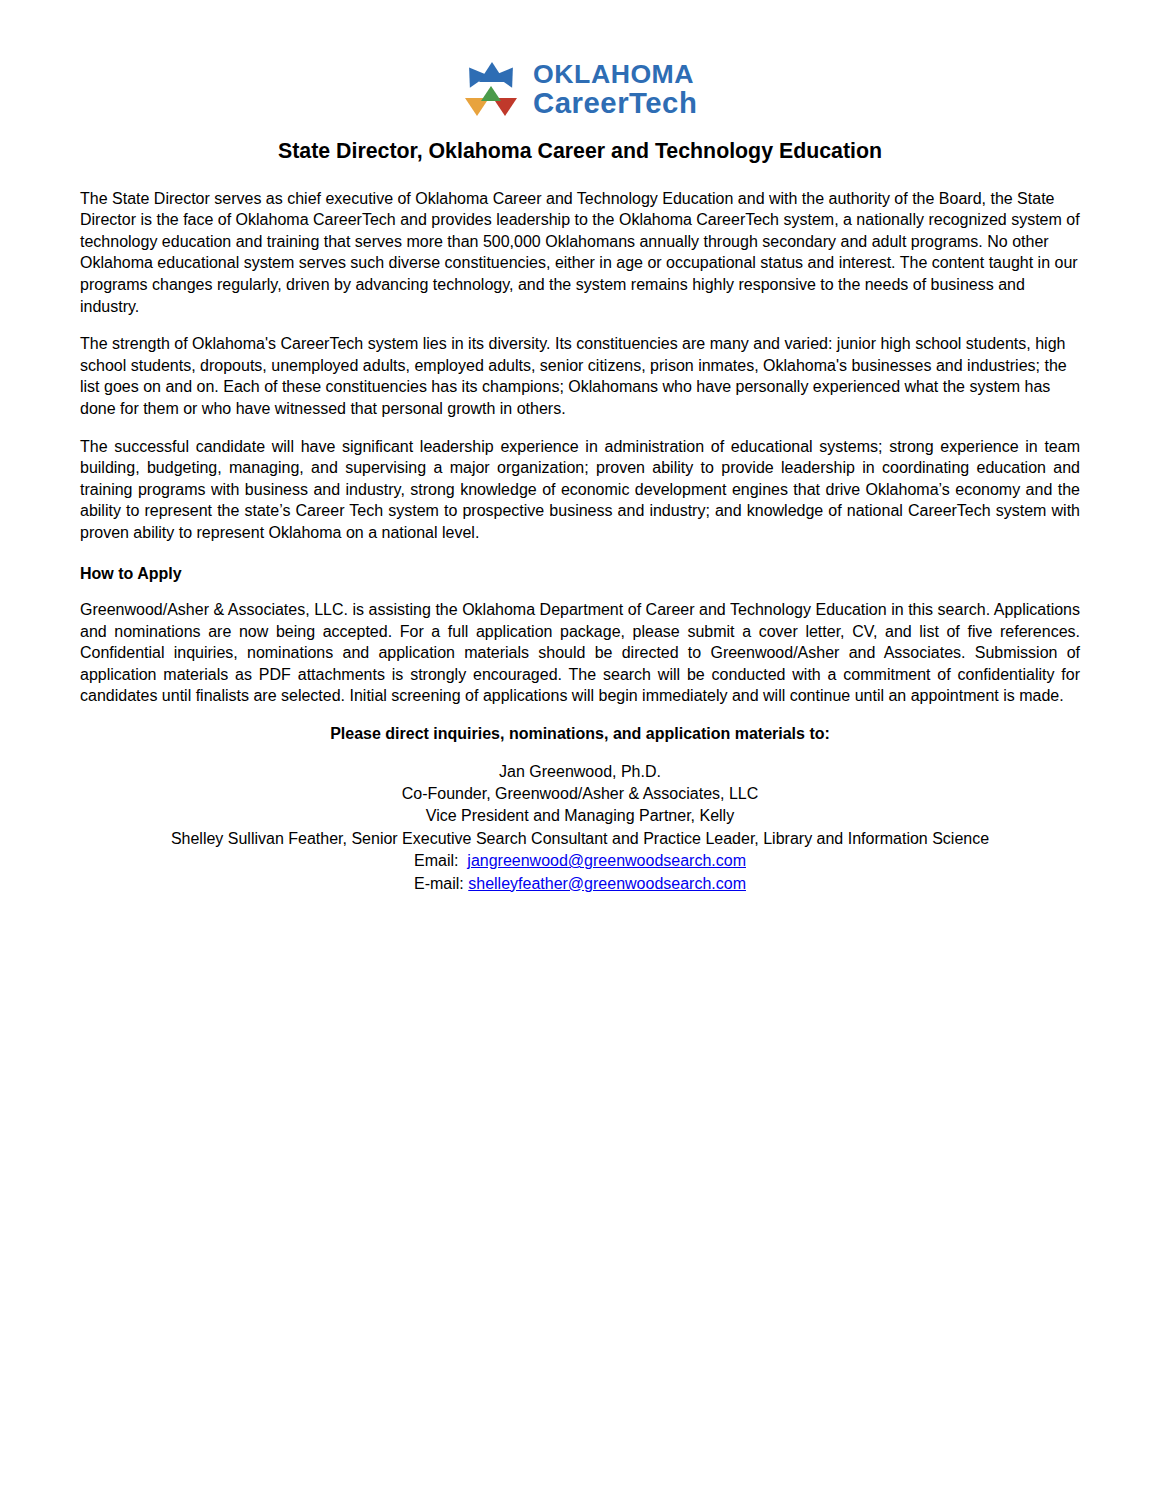OKLAHOMA Career Tech
State Director, Oklahoma Career and Technology Education
The State Director serves as chief executive of Oklahoma Career and Technology Education and with the authority of the Board, the State Director is the face of Oklahoma CareerTech and provides leadership to the Oklahoma CareerTech system, a nationally recognized system of technology education and training that serves more than 500,000 Oklahomans annually through secondary and adult programs. No other Oklahoma educational system serves such diverse constituencies, either in age or occupational status and interest. The content taught in our programs changes regularly, driven by advancing technology, and the system remains highly responsive to the needs of business and industry.
The strength of Oklahoma's CareerTech system lies in its diversity. Its constituencies are many and varied: junior high school students, high school students, dropouts, unemployed adults, employed adults, senior citizens, prison inmates, Oklahoma's businesses and industries; the list goes on and on. Each of these constituencies has its champions; Oklahomans who have personally experienced what the system has done for them or who have witnessed that personal growth in others.
The successful candidate will have significant leadership experience in administration of educational systems; strong experience in team building, budgeting, managing, and supervising a major organization; proven ability to provide leadership in coordinating education and training programs with business and industry, strong knowledge of economic development engines that drive Oklahoma’s economy and the ability to represent the state’s Career Tech system to prospective business and industry; and knowledge of national CareerTech system with proven ability to represent Oklahoma on a national level.
How to Apply
Greenwood/Asher & Associates, LLC. is assisting the Oklahoma Department of Career and Technology Education in this search. Applications and nominations are now being accepted. For a full application package, please submit a cover letter, CV, and list of five references. Confidential inquiries, nominations and application materials should be directed to Greenwood/Asher and Associates. Submission of application materials as PDF attachments is strongly encouraged. The search will be conducted with a commitment of confidentiality for candidates until finalists are selected. Initial screening of applications will begin immediately and will continue until an appointment is made.
Please direct inquiries, nominations, and application materials to:
Jan Greenwood, Ph.D.
Co-Founder, Greenwood/Asher & Associates, LLC
Vice President and Managing Partner, Kelly
Shelley Sullivan Feather, Senior Executive Search Consultant and Practice Leader, Library and Information Science
Email: jangreenwood@greenwoodsearch.com
E-mail: shelleyfeather@greenwoodsearch.com